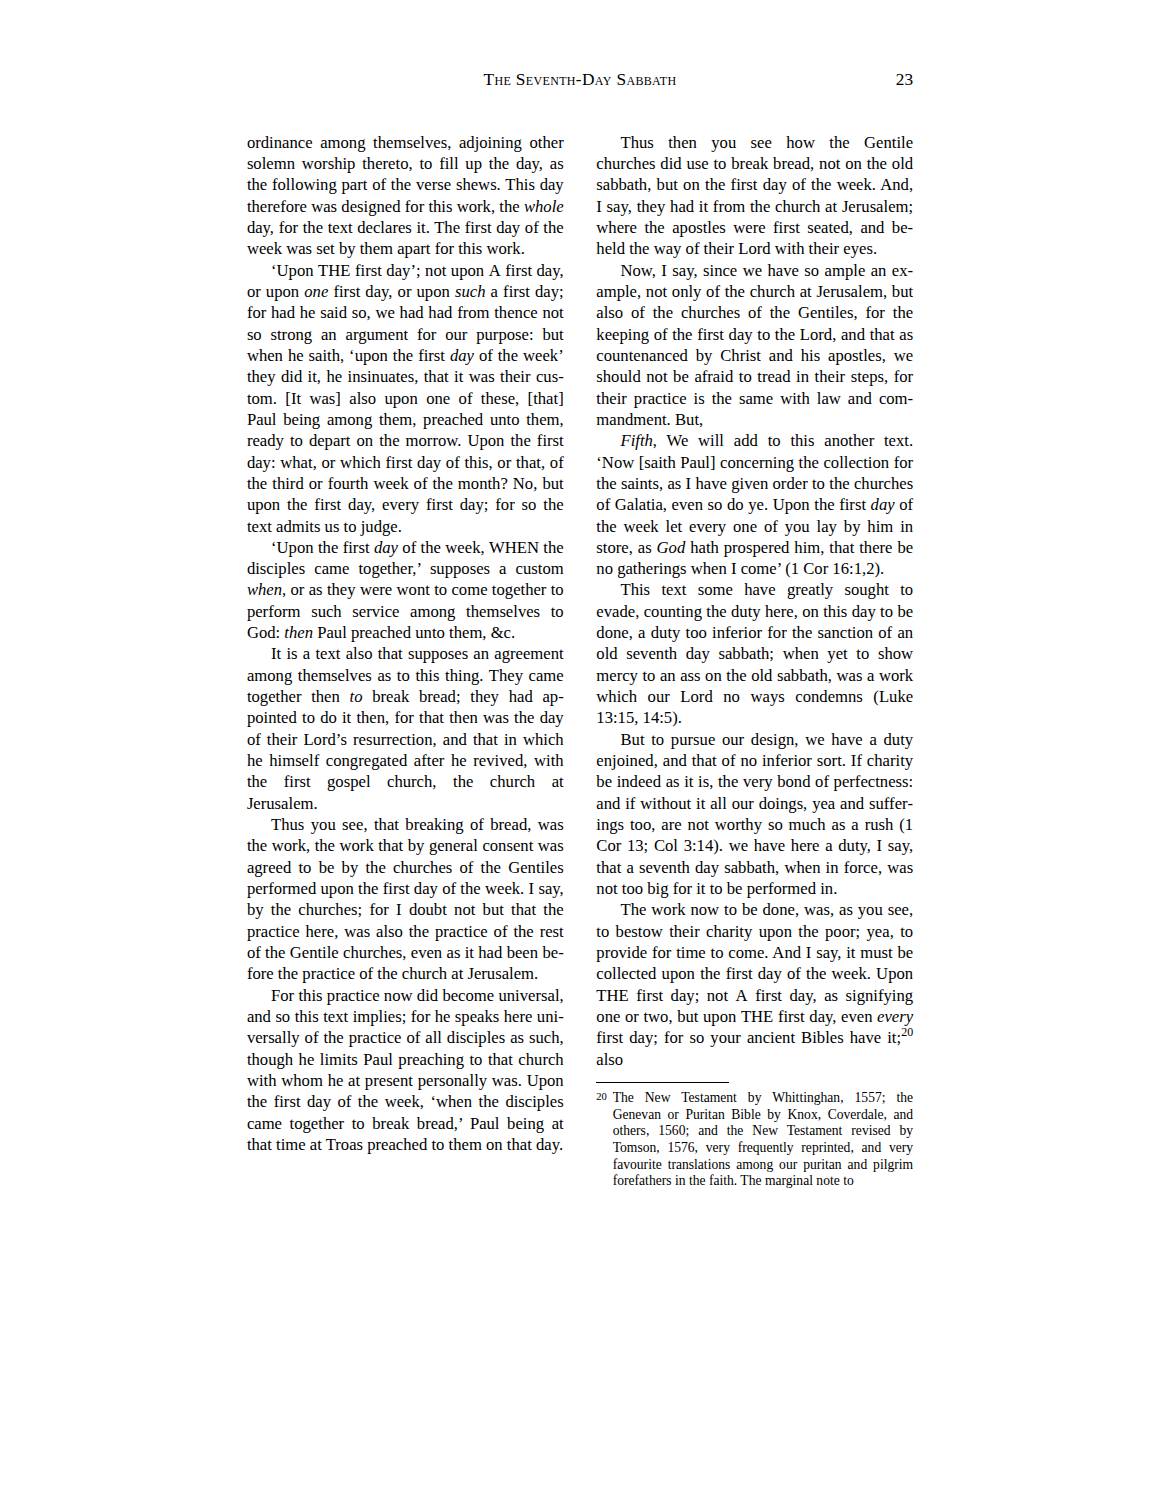The Seventh-Day Sabbath 23
ordinance among themselves, adjoining other solemn worship thereto, to fill up the day, as the following part of the verse shews. This day therefore was designed for this work, the whole day, for the text declares it. The first day of the week was set by them apart for this work.
‘Upon THE first day’; not upon A first day, or upon one first day, or upon such a first day; for had he said so, we had had from thence not so strong an argument for our purpose: but when he saith, ‘upon the first day of the week’ they did it, he insinuates, that it was their custom. [It was] also upon one of these, [that] Paul being among them, preached unto them, ready to depart on the morrow. Upon the first day: what, or which first day of this, or that, of the third or fourth week of the month? No, but upon the first day, every first day; for so the text admits us to judge.
‘Upon the first day of the week, WHEN the disciples came together,’ supposes a custom when, or as they were wont to come together to perform such service among themselves to God: then Paul preached unto them, &c.
It is a text also that supposes an agreement among themselves as to this thing. They came together then to break bread; they had appointed to do it then, for that then was the day of their Lord’s resurrection, and that in which he himself congregated after he revived, with the first gospel church, the church at Jerusalem.
Thus you see, that breaking of bread, was the work, the work that by general consent was agreed to be by the churches of the Gentiles performed upon the first day of the week. I say, by the churches; for I doubt not but that the practice here, was also the practice of the rest of the Gentile churches, even as it had been before the practice of the church at Jerusalem.
For this practice now did become universal, and so this text implies; for he speaks here universally of the practice of all disciples as such, though he limits Paul preaching to that church with whom he at present personally was. Upon the first day of the week, ‘when the disciples came together to break bread,’ Paul being at that time at Troas preached to them on that day.
Thus then you see how the Gentile churches did use to break bread, not on the old sabbath, but on the first day of the week. And, I say, they had it from the church at Jerusalem; where the apostles were first seated, and beheld the way of their Lord with their eyes.
Now, I say, since we have so ample an example, not only of the church at Jerusalem, but also of the churches of the Gentiles, for the keeping of the first day to the Lord, and that as countenanced by Christ and his apostles, we should not be afraid to tread in their steps, for their practice is the same with law and commandment. But,
Fifth, We will add to this another text. ‘Now [saith Paul] concerning the collection for the saints, as I have given order to the churches of Galatia, even so do ye. Upon the first day of the week let every one of you lay by him in store, as God hath prospered him, that there be no gatherings when I come’ (1 Cor 16:1,2).
This text some have greatly sought to evade, counting the duty here, on this day to be done, a duty too inferior for the sanction of an old seventh day sabbath; when yet to show mercy to an ass on the old sabbath, was a work which our Lord no ways condemns (Luke 13:15, 14:5).
But to pursue our design, we have a duty enjoined, and that of no inferior sort. If charity be indeed as it is, the very bond of perfectness: and if without it all our doings, yea and sufferings too, are not worthy so much as a rush (1 Cor 13; Col 3:14). we have here a duty, I say, that a seventh day sabbath, when in force, was not too big for it to be performed in.
The work now to be done, was, as you see, to bestow their charity upon the poor; yea, to provide for time to come. And I say, it must be collected upon the first day of the week. Upon THE first day; not A first day, as signifying one or two, but upon THE first day, even every first day; for so your ancient Bibles have it;20 also
20 The New Testament by Whittinghan, 1557; the Genevan or Puritan Bible by Knox, Coverdale, and others, 1560; and the New Testament revised by Tomson, 1576, very frequently reprinted, and very favourite translations among our puritan and pilgrim forefathers in the faith. The marginal note to